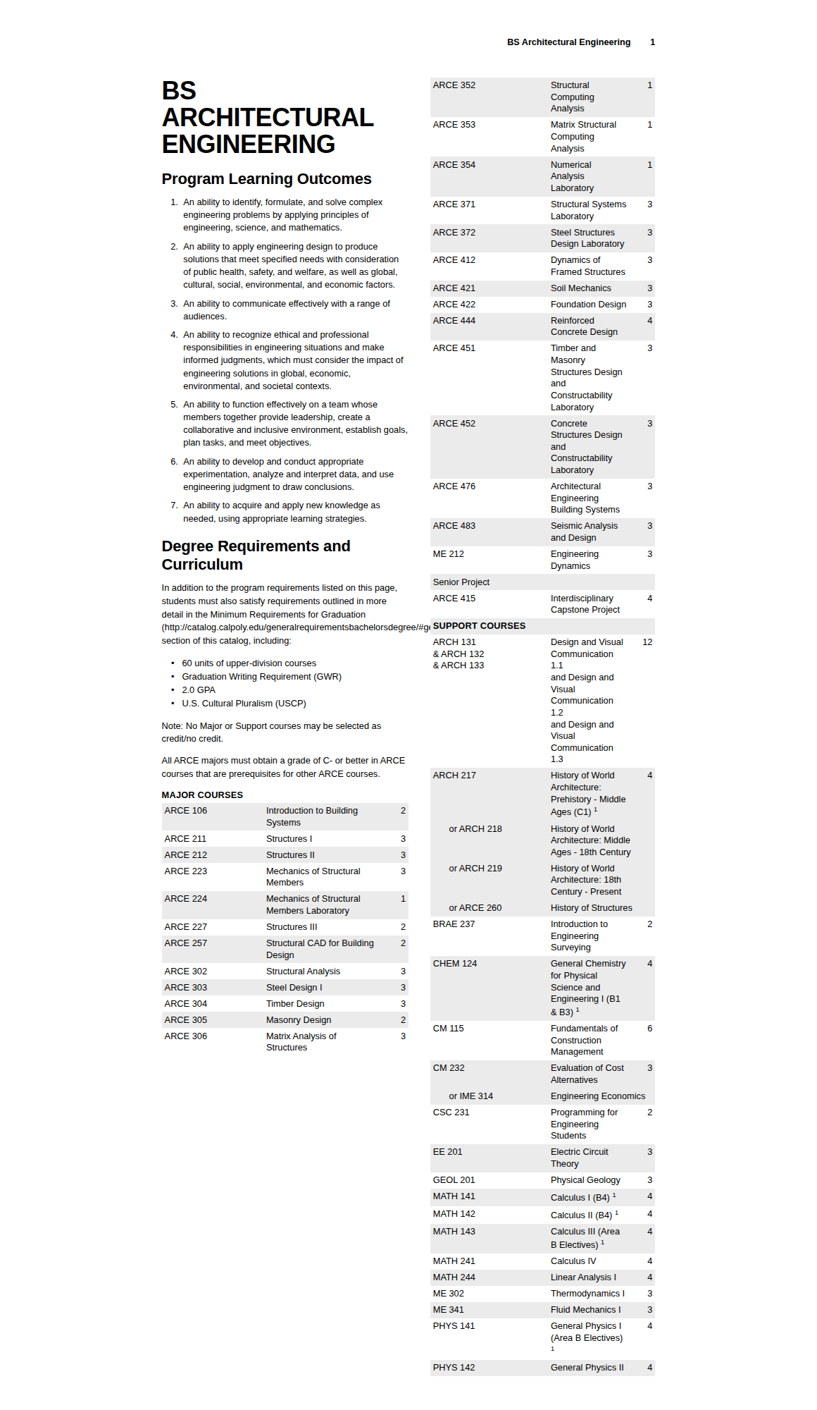BS Architectural Engineering1
BS ARCHITECTURAL ENGINEERING
Program Learning Outcomes
An ability to identify, formulate, and solve complex engineering problems by applying principles of engineering, science, and mathematics.
An ability to apply engineering design to produce solutions that meet specified needs with consideration of public health, safety, and welfare, as well as global, cultural, social, environmental, and economic factors.
An ability to communicate effectively with a range of audiences.
An ability to recognize ethical and professional responsibilities in engineering situations and make informed judgments, which must consider the impact of engineering solutions in global, economic, environmental, and societal contexts.
An ability to function effectively on a team whose members together provide leadership, create a collaborative and inclusive environment, establish goals, plan tasks, and meet objectives.
An ability to develop and conduct appropriate experimentation, analyze and interpret data, and use engineering judgment to draw conclusions.
An ability to acquire and apply new knowledge as needed, using appropriate learning strategies.
Degree Requirements and Curriculum
In addition to the program requirements listed on this page, students must also satisfy requirements outlined in more detail in the Minimum Requirements for Graduation (http://catalog.calpoly.edu/generalrequirementsbachelorsdegree/#generaleducationtext) section of this catalog, including:
60 units of upper-division courses
Graduation Writing Requirement (GWR)
2.0 GPA
U.S. Cultural Pluralism (USCP)
Note: No Major or Support courses may be selected as credit/no credit.
All ARCE majors must obtain a grade of C- or better in ARCE courses that are prerequisites for other ARCE courses.
MAJOR COURSES
| ARCE 106 | Introduction to Building Systems | 2 |
| ARCE 211 | Structures I | 3 |
| ARCE 212 | Structures II | 3 |
| ARCE 223 | Mechanics of Structural Members | 3 |
| ARCE 224 | Mechanics of Structural Members Laboratory | 1 |
| ARCE 227 | Structures III | 2 |
| ARCE 257 | Structural CAD for Building Design | 2 |
| ARCE 302 | Structural Analysis | 3 |
| ARCE 303 | Steel Design I | 3 |
| ARCE 304 | Timber Design | 3 |
| ARCE 305 | Masonry Design | 2 |
| ARCE 306 | Matrix Analysis of Structures | 3 |
| ARCE 352 | Structural Computing Analysis | 1 |
| ARCE 353 | Matrix Structural Computing Analysis | 1 |
| ARCE 354 | Numerical Analysis Laboratory | 1 |
| ARCE 371 | Structural Systems Laboratory | 3 |
| ARCE 372 | Steel Structures Design Laboratory | 3 |
| ARCE 412 | Dynamics of Framed Structures | 3 |
| ARCE 421 | Soil Mechanics | 3 |
| ARCE 422 | Foundation Design | 3 |
| ARCE 444 | Reinforced Concrete Design | 4 |
| ARCE 451 | Timber and Masonry Structures Design and Constructability Laboratory | 3 |
| ARCE 452 | Concrete Structures Design and Constructability Laboratory | 3 |
| ARCE 476 | Architectural Engineering Building Systems | 3 |
| ARCE 483 | Seismic Analysis and Design | 3 |
| ME 212 | Engineering Dynamics | 3 |
| Senior Project |
| ARCE 415 | Interdisciplinary Capstone Project | 4 |
| SUPPORT COURSES |
| ARCH 131 & ARCH 132 & ARCH 133 | Design and Visual Communication 1.1 and Design and Visual Communication 1.2 and Design and Visual Communication 1.3 | 12 |
| ARCH 217 | History of World Architecture: Prehistory - Middle Ages (C1) 1 | 4 |
| or ARCH 218 | History of World Architecture: Middle Ages - 18th Century |
| or ARCH 219 | History of World Architecture: 18th Century - Present |
| or ARCE 260 | History of Structures |
| BRAE 237 | Introduction to Engineering Surveying | 2 |
| CHEM 124 | General Chemistry for Physical Science and Engineering I (B1 & B3) 1 | 4 |
| CM 115 | Fundamentals of Construction Management | 6 |
| CM 232 | Evaluation of Cost Alternatives | 3 |
| or IME 314 | Engineering Economics |
| CSC 231 | Programming for Engineering Students | 2 |
| EE 201 | Electric Circuit Theory | 3 |
| GEOL 201 | Physical Geology | 3 |
| MATH 141 | Calculus I (B4) 1 | 4 |
| MATH 142 | Calculus II (B4) 1 | 4 |
| MATH 143 | Calculus III (Area B Electives) 1 | 4 |
| MATH 241 | Calculus IV | 4 |
| MATH 244 | Linear Analysis I | 4 |
| ME 302 | Thermodynamics I | 3 |
| ME 341 | Fluid Mechanics I | 3 |
| PHYS 141 | General Physics I (Area B Electives) 1 | 4 |
| PHYS 142 | General Physics II | 4 |